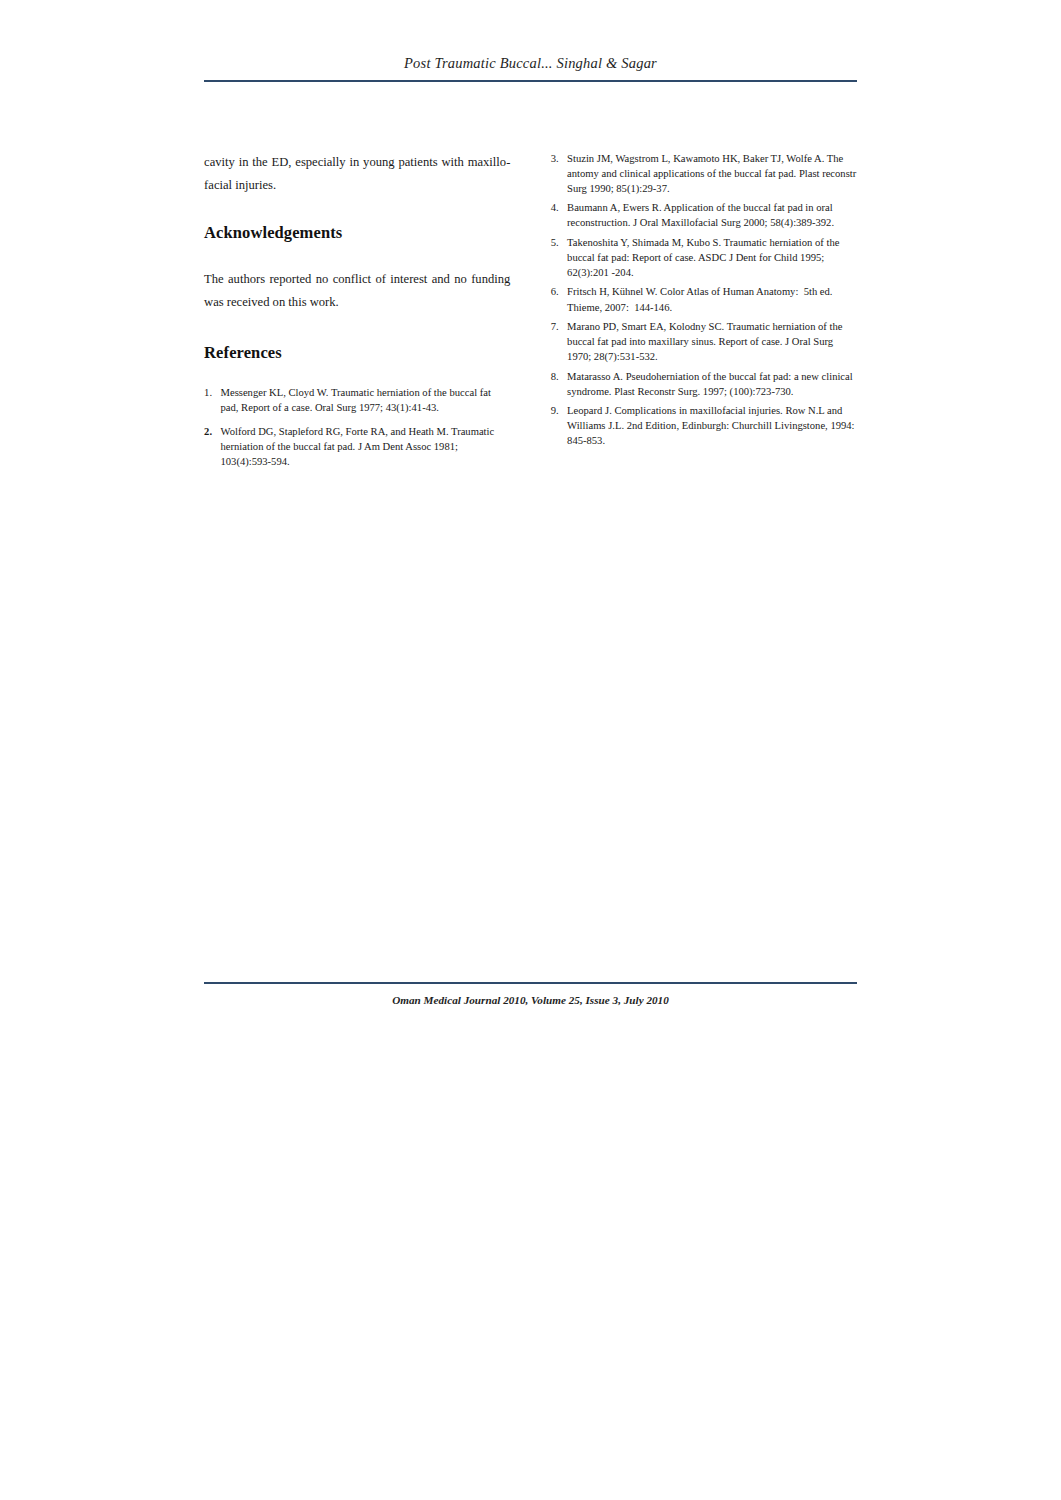Post Traumatic Buccal... Singhal & Sagar
cavity in the ED, especially in young patients with maxillofacial injuries.
Acknowledgements
The authors reported no conflict of interest and no funding was received on this work.
References
Messenger KL, Cloyd W. Traumatic herniation of the buccal fat pad, Report of a case. Oral Surg 1977; 43(1):41-43.
Wolford DG, Stapleford RG, Forte RA, and Heath M. Traumatic herniation of the buccal fat pad. J Am Dent Assoc 1981; 103(4):593-594.
Stuzin JM, Wagstrom L, Kawamoto HK, Baker TJ, Wolfe A. The antomy and clinical applications of the buccal fat pad. Plast reconstr Surg 1990; 85(1):29-37.
Baumann A, Ewers R. Application of the buccal fat pad in oral reconstruction. J Oral Maxillofacial Surg 2000; 58(4):389-392.
Takenoshita Y, Shimada M, Kubo S. Traumatic herniation of the buccal fat pad: Report of case. ASDC J Dent for Child 1995; 62(3):201 -204.
Fritsch H, Kühnel W. Color Atlas of Human Anatomy: 5th ed. Thieme, 2007: 144-146.
Marano PD, Smart EA, Kolodny SC. Traumatic herniation of the buccal fat pad into maxillary sinus. Report of case. J Oral Surg 1970; 28(7):531-532.
Matarasso A. Pseudoherniation of the buccal fat pad: a new clinical syndrome. Plast Reconstr Surg. 1997; (100):723-730.
Leopard J. Complications in maxillofacial injuries. Row N.L and Williams J.L. 2nd Edition, Edinburgh: Churchill Livingstone, 1994: 845-853.
Oman Medical Journal 2010, Volume 25, Issue 3, July 2010